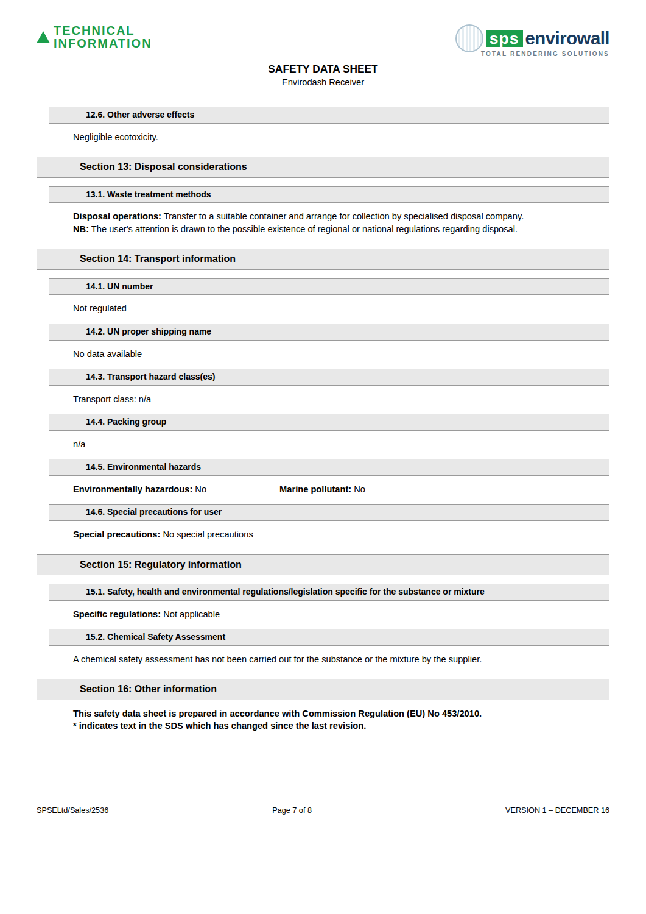TECHNICAL
INFORMATION
sps
envirowall
TOTAL RENDERING SOLUTIONS
SAFETY DATA SHEET
Envirodash Receiver
12.6. Other adverse effects
Negligible ecotoxicity.
Section 13: Disposal considerations
13.1. Waste treatment methods
Disposal operations: Transfer to a suitable container and arrange for collection by specialised disposal company.
NB: The user's attention is drawn to the possible existence of regional or national regulations regarding disposal.
Section 14: Transport information
14.1. UN number
Not regulated
14.2. UN proper shipping name
No data available
14.3. Transport hazard class(es)
Transport class: n/a
14.4. Packing group
n/a
14.5. Environmental hazards
Environmentally hazardous: No
Marine pollutant: No
14.6. Special precautions for user
Special precautions: No special precautions
Section 15: Regulatory information
15.1. Safety, health and environmental regulations/legislation specific for the substance or mixture
Specific regulations: Not applicable
15.2. Chemical Safety Assessment
A chemical safety assessment has not been carried out for the substance or the mixture by the supplier.
Section 16: Other information
This safety data sheet is prepared in accordance with Commission Regulation (EU) No 453/2010.
* indicates text in the SDS which has changed since the last revision.
SPSELtd/Sales/2536
Page 7 of 8
VERSION 1 – DECEMBER 16